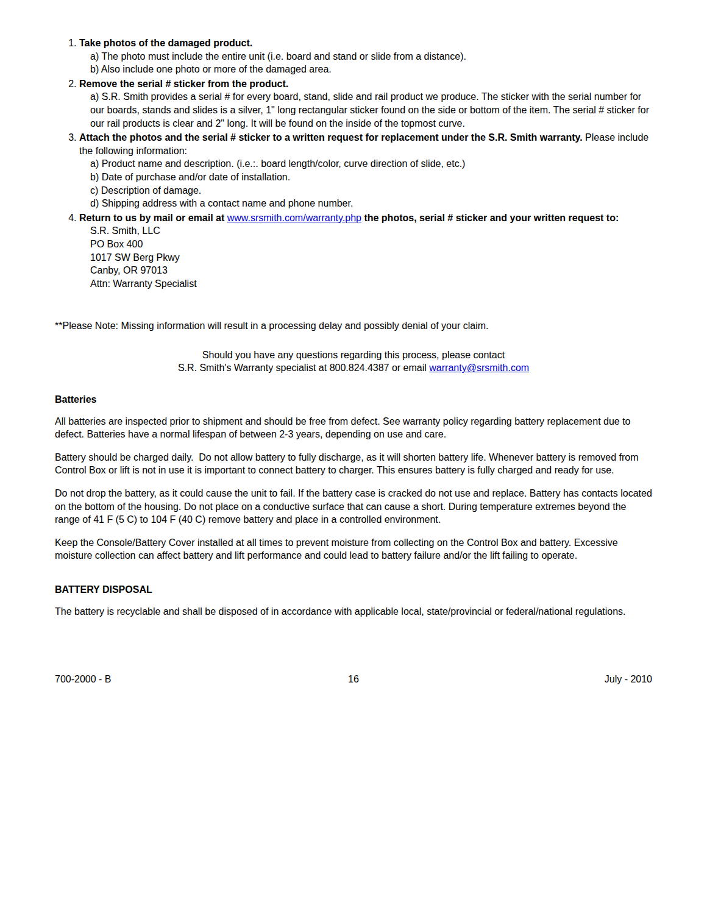Take photos of the damaged product.
a) The photo must include the entire unit (i.e. board and stand or slide from a distance).
b) Also include one photo or more of the damaged area.
Remove the serial # sticker from the product.
a) S.R. Smith provides a serial # for every board, stand, slide and rail product we produce. The sticker with the serial number for our boards, stands and slides is a silver, 1" long rectangular sticker found on the side or bottom of the item. The serial # sticker for our rail products is clear and 2" long. It will be found on the inside of the topmost curve.
Attach the photos and the serial # sticker to a written request for replacement under the S.R. Smith warranty. Please include the following information:
a) Product name and description. (i.e.:. board length/color, curve direction of slide, etc.)
b) Date of purchase and/or date of installation.
c) Description of damage.
d) Shipping address with a contact name and phone number.
Return to us by mail or email at www.srsmith.com/warranty.php the photos, serial # sticker and your written request to:
S.R. Smith, LLC
PO Box 400
1017 SW Berg Pkwy
Canby, OR 97013
Attn: Warranty Specialist
**Please Note: Missing information will result in a processing delay and possibly denial of your claim.
Should you have any questions regarding this process, please contact
S.R. Smith's Warranty specialist at 800.824.4387 or email warranty@srsmith.com
Batteries
All batteries are inspected prior to shipment and should be free from defect. See warranty policy regarding battery replacement due to defect. Batteries have a normal lifespan of between 2-3 years, depending on use and care.
Battery should be charged daily. Do not allow battery to fully discharge, as it will shorten battery life. Whenever battery is removed from Control Box or lift is not in use it is important to connect battery to charger. This ensures battery is fully charged and ready for use.
Do not drop the battery, as it could cause the unit to fail. If the battery case is cracked do not use and replace. Battery has contacts located on the bottom of the housing. Do not place on a conductive surface that can cause a short. During temperature extremes beyond the range of 41 F (5 C) to 104 F (40 C) remove battery and place in a controlled environment.
Keep the Console/Battery Cover installed at all times to prevent moisture from collecting on the Control Box and battery. Excessive moisture collection can affect battery and lift performance and could lead to battery failure and/or the lift failing to operate.
BATTERY DISPOSAL
The battery is recyclable and shall be disposed of in accordance with applicable local, state/provincial or federal/national regulations.
700-2000 - B
16
July - 2010